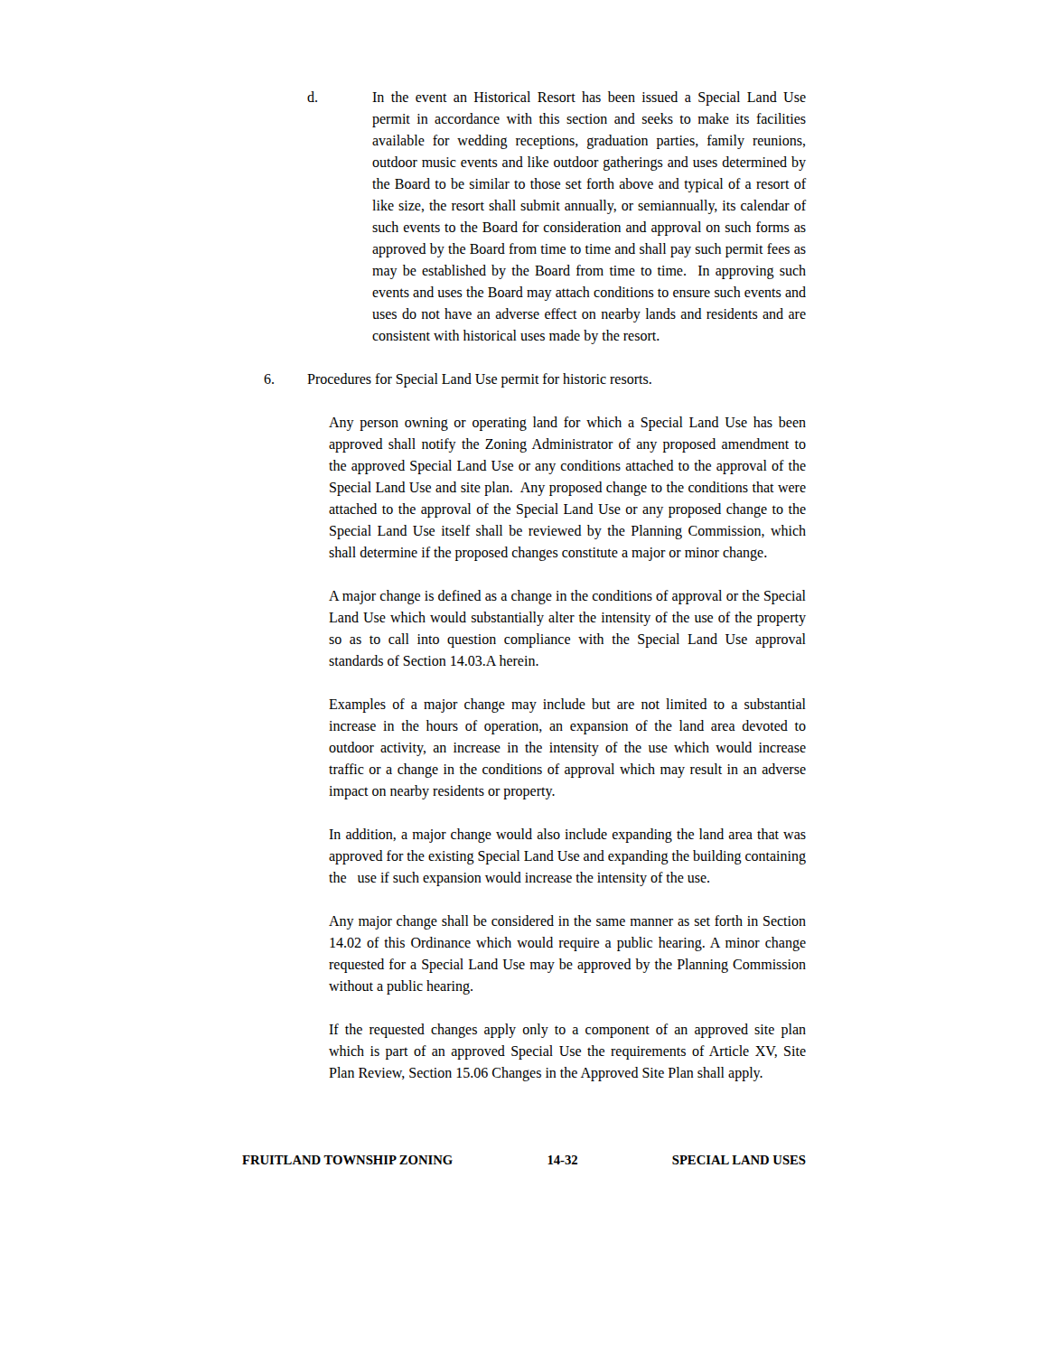d.
In the event an Historical Resort has been issued a Special Land Use permit in accordance with this section and seeks to make its facilities available for wedding receptions, graduation parties, family reunions, outdoor music events and like outdoor gatherings and uses determined by the Board to be similar to those set forth above and typical of a resort of like size, the resort shall submit annually, or semiannually, its calendar of such events to the Board for consideration and approval on such forms as approved by the Board from time to time and shall pay such permit fees as may be established by the Board from time to time. In approving such events and uses the Board may attach conditions to ensure such events and uses do not have an adverse effect on nearby lands and residents and are consistent with historical uses made by the resort.
6.
Procedures for Special Land Use permit for historic resorts.
Any person owning or operating land for which a Special Land Use has been approved shall notify the Zoning Administrator of any proposed amendment to the approved Special Land Use or any conditions attached to the approval of the Special Land Use and site plan. Any proposed change to the conditions that were attached to the approval of the Special Land Use or any proposed change to the Special Land Use itself shall be reviewed by the Planning Commission, which shall determine if the proposed changes constitute a major or minor change.
A major change is defined as a change in the conditions of approval or the Special Land Use which would substantially alter the intensity of the use of the property so as to call into question compliance with the Special Land Use approval standards of Section 14.03.A herein.
Examples of a major change may include but are not limited to a substantial increase in the hours of operation, an expansion of the land area devoted to outdoor activity, an increase in the intensity of the use which would increase traffic or a change in the conditions of approval which may result in an adverse impact on nearby residents or property.
In addition, a major change would also include expanding the land area that was approved for the existing Special Land Use and expanding the building containing the use if such expansion would increase the intensity of the use.
Any major change shall be considered in the same manner as set forth in Section 14.02 of this Ordinance which would require a public hearing. A minor change requested for a Special Land Use may be approved by the Planning Commission without a public hearing.
If the requested changes apply only to a component of an approved site plan which is part of an approved Special Use the requirements of Article XV, Site Plan Review, Section 15.06 Changes in the Approved Site Plan shall apply.
FRUITLAND TOWNSHIP ZONING
14-32
SPECIAL LAND USES